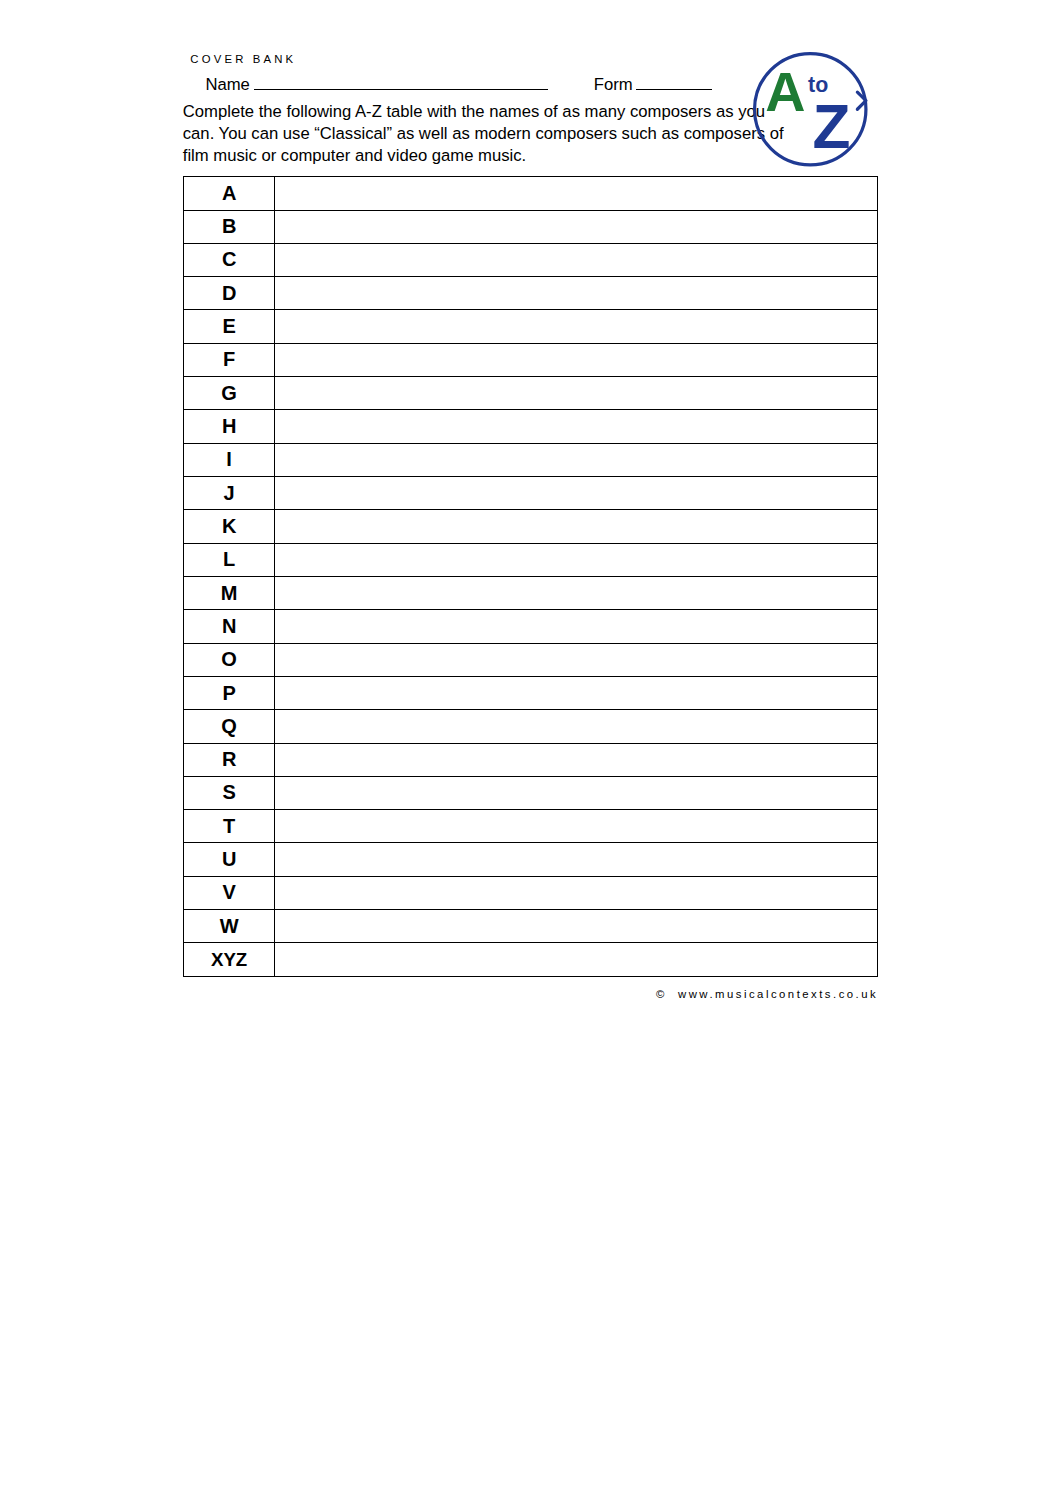Cover Bank
A to Z
Name Form
Complete the following A-Z table with the names of as many composers as you can. You can use “Classical” as well as modern composers such as composers of film music or computer and video game music.
| A | |
| B | |
| C | |
| D | |
| E | |
| F | |
| G | |
| H | |
| I | |
| J | |
| K | |
| L | |
| M | |
| N | |
| O | |
| P | |
| Q | |
| R | |
| S | |
| T | |
| U | |
| V | |
| W | |
| XYZ | |
© www.musicalcontexts.co.uk